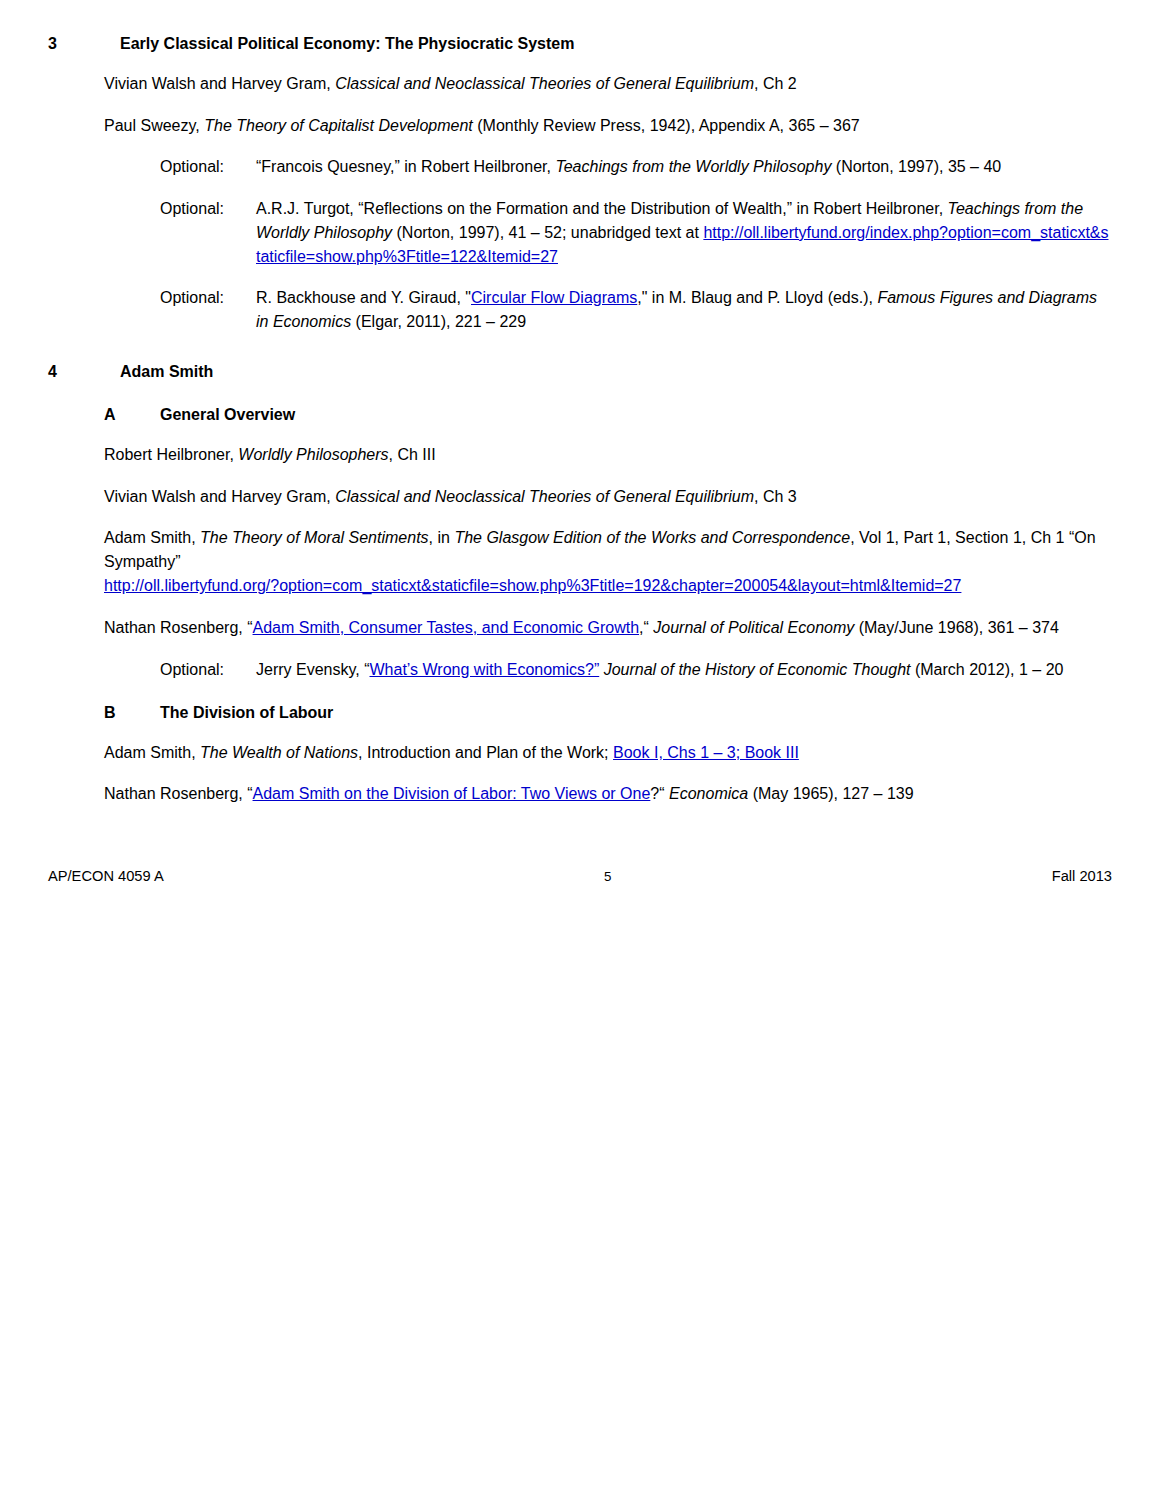3 Early Classical Political Economy: The Physiocratic System
Vivian Walsh and Harvey Gram, Classical and Neoclassical Theories of General Equilibrium, Ch 2
Paul Sweezy, The Theory of Capitalist Development (Monthly Review Press, 1942), Appendix A, 365 – 367
Optional: “Francois Quesney,” in Robert Heilbroner, Teachings from the Worldly Philosophy (Norton, 1997), 35 – 40
Optional: A.R.J. Turgot, “Reflections on the Formation and the Distribution of Wealth,” in Robert Heilbroner, Teachings from the Worldly Philosophy (Norton, 1997), 41 – 52; unabridged text at http://oll.libertyfund.org/index.php?option=com_staticxt&staticfile=show.php%3Ftitle=122&Itemid=27
Optional: R. Backhouse and Y. Giraud, "Circular Flow Diagrams," in M. Blaug and P. Lloyd (eds.), Famous Figures and Diagrams in Economics (Elgar, 2011), 221 – 229
4 Adam Smith
AGeneral Overview
Robert Heilbroner, Worldly Philosophers, Ch III
Vivian Walsh and Harvey Gram, Classical and Neoclassical Theories of General Equilibrium, Ch 3
Adam Smith, The Theory of Moral Sentiments, in The Glasgow Edition of the Works and Correspondence, Vol 1, Part 1, Section 1, Ch 1 “On Sympathy”
http://oll.libertyfund.org/?option=com_staticxt&staticfile=show.php%3Ftitle=192&chapter=200054&layout=html&Itemid=27
Nathan Rosenberg, “Adam Smith, Consumer Tastes, and Economic Growth,“ Journal of Political Economy (May/June 1968), 361 – 374
Optional: Jerry Evensky, “What’s Wrong with Economics?” Journal of the History of Economic Thought (March 2012), 1 – 20
BThe Division of Labour
Adam Smith, The Wealth of Nations, Introduction and Plan of the Work; Book I, Chs 1 – 3; Book III
Nathan Rosenberg, “Adam Smith on the Division of Labor: Two Views or One?“ Economica (May 1965), 127 – 139
AP/ECON 4059 A 5 Fall 2013